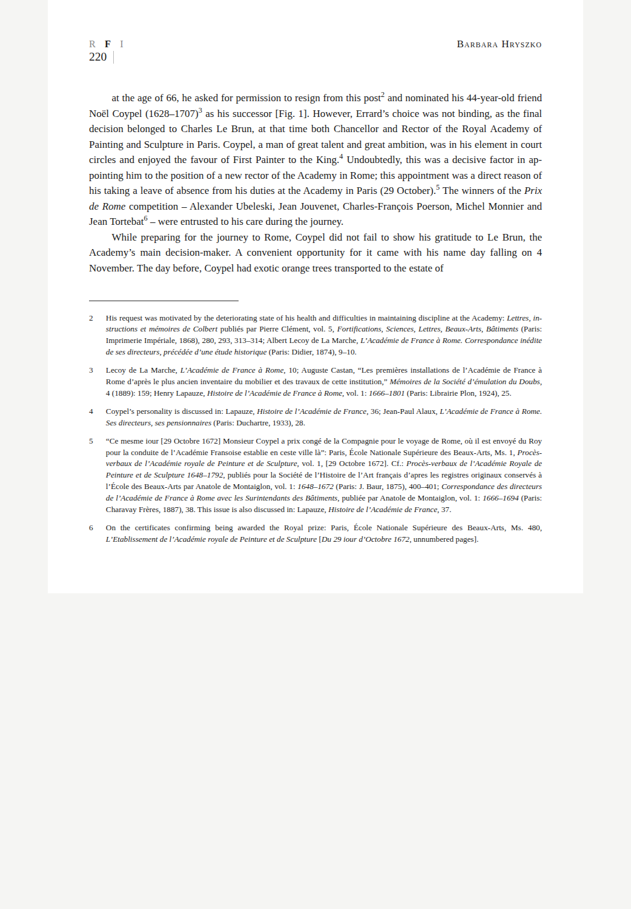R F I
220
Barbara Hryszko
at the age of 66, he asked for permission to resign from this post2 and nominated his 44-year-old friend Noël Coypel (1628–1707)3 as his successor [Fig. 1]. However, Errard’s choice was not binding, as the final decision belonged to Charles Le Brun, at that time both Chancellor and Rector of the Royal Academy of Painting and Sculpture in Paris. Coypel, a man of great talent and great ambition, was in his element in court circles and enjoyed the favour of First Painter to the King.4 Undoubtedly, this was a decisive factor in appointing him to the position of a new rector of the Academy in Rome; this appointment was a direct reason of his taking a leave of absence from his duties at the Academy in Paris (29 October).5 The winners of the Prix de Rome competition – Alexander Ubeleski, Jean Jouvenet, Charles-François Poerson, Michel Monnier and Jean Tortebat6 – were entrusted to his care during the journey.
While preparing for the journey to Rome, Coypel did not fail to show his gratitude to Le Brun, the Academy’s main decision-maker. A convenient opportunity for it came with his name day falling on 4 November. The day before, Coypel had exotic orange trees transported to the estate of
His request was motivated by the deteriorating state of his health and difficulties in maintaining discipline at the Academy: Lettres, instructions et mémoires de Colbert publiés par Pierre Clément, vol. 5, Fortifications, Sciences, Lettres, Beaux-Arts, Bâtiments (Paris: Imprimerie Impériale, 1868), 280, 293, 313–314; Albert Lecoy de La Marche, L’Académie de France à Rome. Correspondance inédite de ses directeurs, précédée d’une étude historique (Paris: Didier, 1874), 9–10.
Lecoy de La Marche, L’Académie de France à Rome, 10; Auguste Castan, “Les premières installations de l’Académie de France à Rome d’après le plus ancien inventaire du mobilier et des travaux de cette institution,” Mémoires de la Société d’émulation du Doubs, 4 (1889): 159; Henry Lapauze, Histoire de l’Académie de France à Rome, vol. 1: 1666–1801 (Paris: Librairie Plon, 1924), 25.
Coypel’s personality is discussed in: Lapauze, Histoire de l’Académie de France, 36; Jean-Paul Alaux, L’Académie de France à Rome. Ses directeurs, ses pensionnaires (Paris: Duchartre, 1933), 28.
“Ce mesme iour [29 Octobre 1672] Monsieur Coypel a prix congé de la Compagnie pour le voyage de Rome, où il est envoyé du Roy pour la conduite de l’Académie Fransoise establie en ceste ville là”: Paris, École Nationale Supérieure des Beaux-Arts, Ms. 1, Procès-verbaux de l’Académie royale de Peinture et de Sculpture, vol. 1, [29 Octobre 1672]. Cf.: Procès-verbaux de l’Académie Royale de Peinture et de Sculpture 1648–1792, publiés pour la Société de l’Histoire de l’Art français d’apres les registres originaux conservés à l’École des Beaux-Arts par Anatole de Montaiglon, vol. 1: 1648–1672 (Paris: J. Baur, 1875), 400–401; Correspondance des directeurs de l’Académie de France à Rome avec les Surintendants des Bâtiments, publiée par Anatole de Montaiglon, vol. 1: 1666–1694 (Paris: Charavay Frères, 1887), 38. This issue is also discussed in: Lapauze, Histoire de l’Académie de France, 37.
On the certificates confirming being awarded the Royal prize: Paris, École Nationale Supérieure des Beaux-Arts, Ms. 480, L’Etablissement de l’Académie royale de Peinture et de Sculpture [Du 29 iour d’Octobre 1672, unnumbered pages].